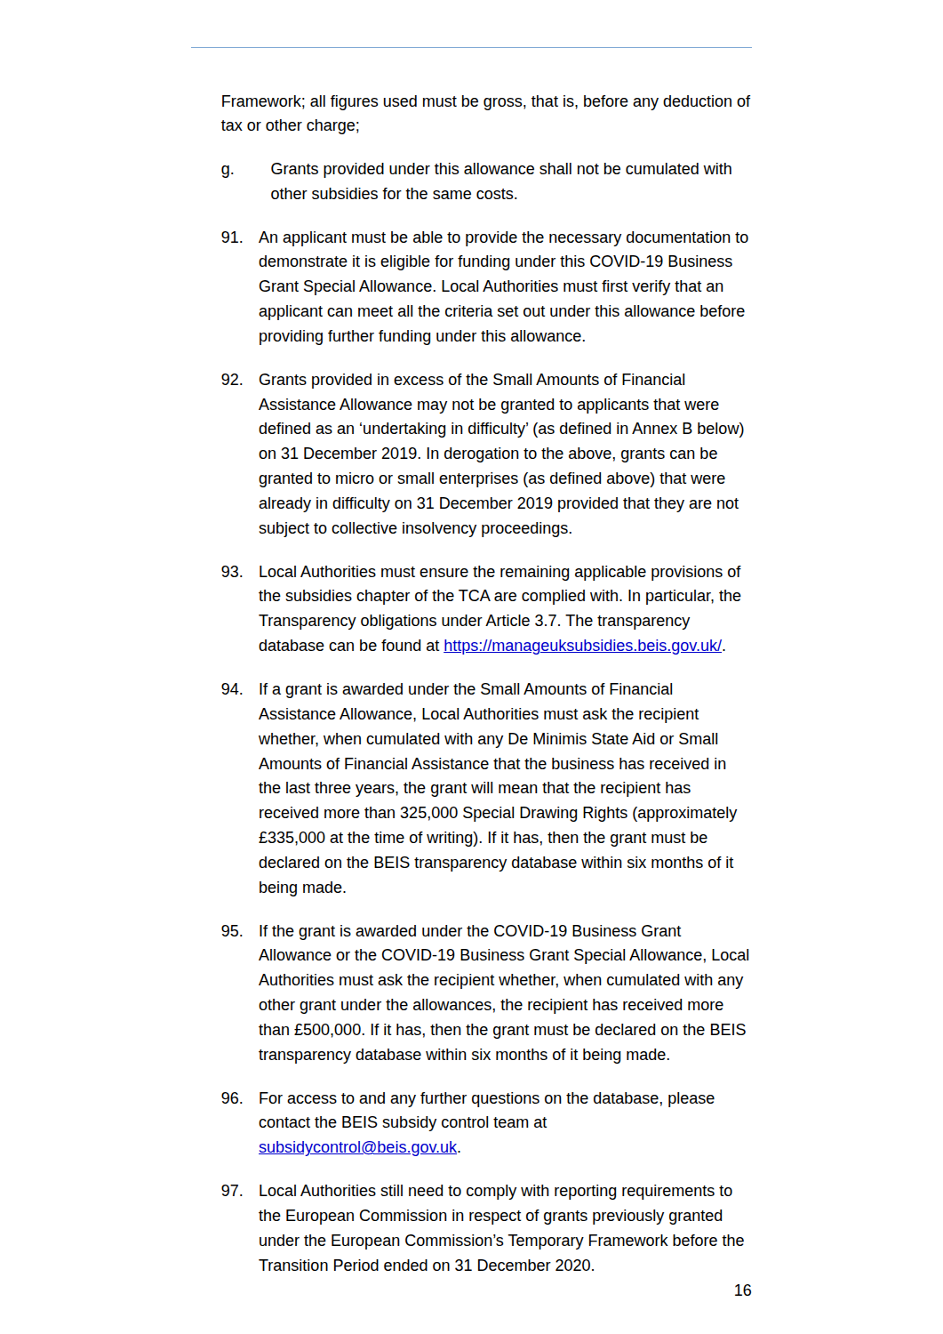Framework; all figures used must be gross, that is, before any deduction of tax or other charge;
g.
Grants provided under this allowance shall not be cumulated with other subsidies for the same costs.
91. An applicant must be able to provide the necessary documentation to demonstrate it is eligible for funding under this COVID-19 Business Grant Special Allowance. Local Authorities must first verify that an applicant can meet all the criteria set out under this allowance before providing further funding under this allowance.
92. Grants provided in excess of the Small Amounts of Financial Assistance Allowance may not be granted to applicants that were defined as an ‘undertaking in difficulty’ (as defined in Annex B below) on 31 December 2019. In derogation to the above, grants can be granted to micro or small enterprises (as defined above) that were already in difficulty on 31 December 2019 provided that they are not subject to collective insolvency proceedings.
93. Local Authorities must ensure the remaining applicable provisions of the subsidies chapter of the TCA are complied with. In particular, the Transparency obligations under Article 3.7. The transparency database can be found at https://manageuksubsidies.beis.gov.uk/.
94. If a grant is awarded under the Small Amounts of Financial Assistance Allowance, Local Authorities must ask the recipient whether, when cumulated with any De Minimis State Aid or Small Amounts of Financial Assistance that the business has received in the last three years, the grant will mean that the recipient has received more than 325,000 Special Drawing Rights (approximately £335,000 at the time of writing). If it has, then the grant must be declared on the BEIS transparency database within six months of it being made.
95. If the grant is awarded under the COVID-19 Business Grant Allowance or the COVID-19 Business Grant Special Allowance, Local Authorities must ask the recipient whether, when cumulated with any other grant under the allowances, the recipient has received more than £500,000. If it has, then the grant must be declared on the BEIS transparency database within six months of it being made.
96. For access to and any further questions on the database, please contact the BEIS subsidy control team at subsidycontrol@beis.gov.uk.
97. Local Authorities still need to comply with reporting requirements to the European Commission in respect of grants previously granted under the European Commission’s Temporary Framework before the Transition Period ended on 31 December 2020.
16